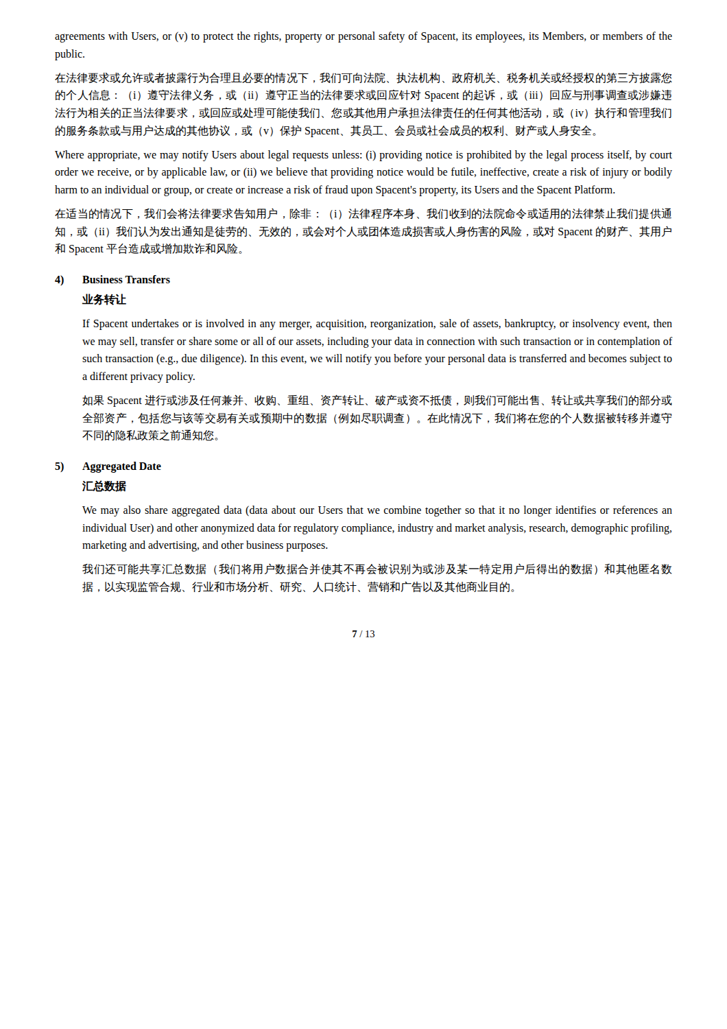agreements with Users, or (v) to protect the rights, property or personal safety of Spacent, its employees, its Members, or members of the public.
在法律要求或允许或者披露行为合理且必要的情况下，我们可向法院、执法机构、政府机关、税务机关或经授权的第三方披露您的个人信息：（i）遵守法律义务，或（ii）遵守正当的法律要求或回应针对 Spacent 的起诉，或（iii）回应与刑事调查或涉嫌违法行为相关的正当法律要求，或回应或处理可能使我们、您或其他用户承担法律责任的任何其他活动，或（iv）执行和管理我们的服务条款或与用户达成的其他协议，或（v）保护 Spacent、其员工、会员或社会成员的权利、财产或人身安全。
Where appropriate, we may notify Users about legal requests unless: (i) providing notice is prohibited by the legal process itself, by court order we receive, or by applicable law, or (ii) we believe that providing notice would be futile, ineffective, create a risk of injury or bodily harm to an individual or group, or create or increase a risk of fraud upon Spacent's property, its Users and the Spacent Platform.
在适当的情况下，我们会将法律要求告知用户，除非：（i）法律程序本身、我们收到的法院命令或适用的法律禁止我们提供通知，或（ii）我们认为发出通知是徒劳的、无效的，或会对个人或团体造成损害或人身伤害的风险，或对 Spacent 的财产、其用户和 Spacent 平台造成或增加欺诈和风险。
4) Business Transfers
业务转让
If Spacent undertakes or is involved in any merger, acquisition, reorganization, sale of assets, bankruptcy, or insolvency event, then we may sell, transfer or share some or all of our assets, including your data in connection with such transaction or in contemplation of such transaction (e.g., due diligence). In this event, we will notify you before your personal data is transferred and becomes subject to a different privacy policy.
如果 Spacent 进行或涉及任何兼并、收购、重组、资产转让、破产或资不抵债，则我们可能出售、转让或共享我们的部分或全部资产，包括您与该等交易有关或预期中的数据（例如尽职调查）。在此情况下，我们将在您的个人数据被转移并遵守不同的隐私政策之前通知您。
5) Aggregated Date
汇总数据
We may also share aggregated data (data about our Users that we combine together so that it no longer identifies or references an individual User) and other anonymized data for regulatory compliance, industry and market analysis, research, demographic profiling, marketing and advertising, and other business purposes.
我们还可能共享汇总数据（我们将用户数据合并使其不再会被识别为或涉及某一特定用户后得出的数据）和其他匿名数据，以实现监管合规、行业和市场分析、研究、人口统计、营销和广告以及其他商业目的。
7 / 13